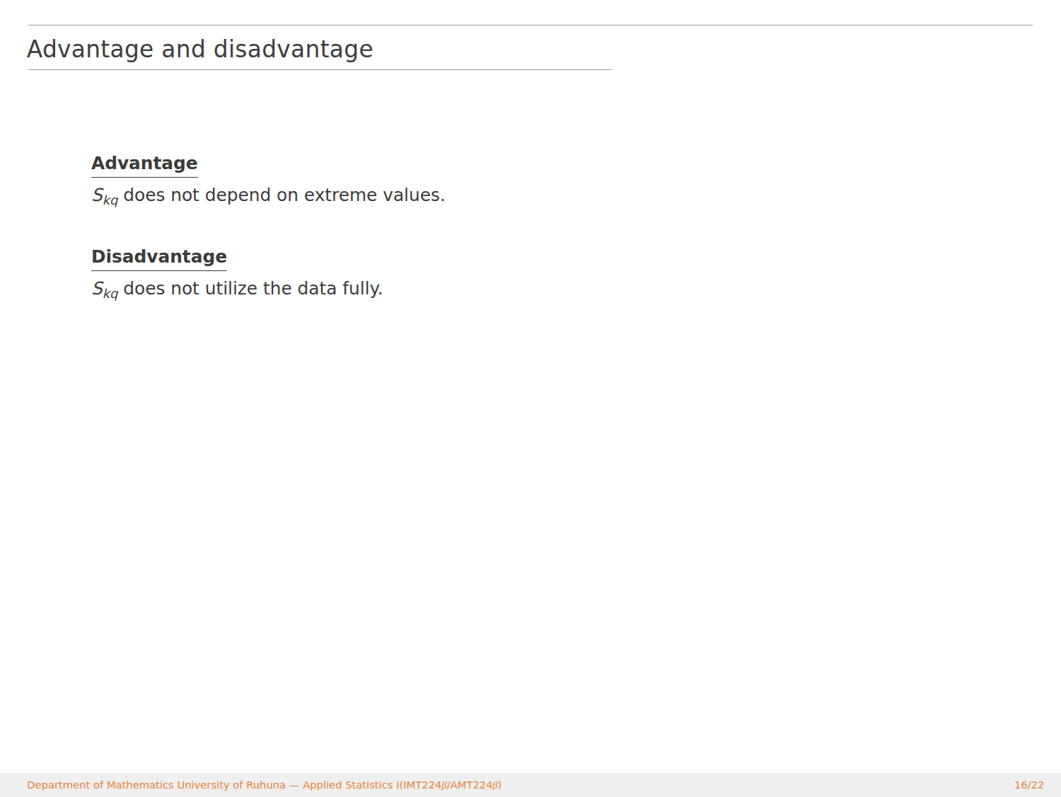Advantage and disadvantage
Advantage
Skq does not depend on extreme values.
Disadvantage
Skq does not utilize the data fully.
Department of Mathematics University of Ruhuna — Applied Statistics I(IMT224β/AMT224β) 16/22